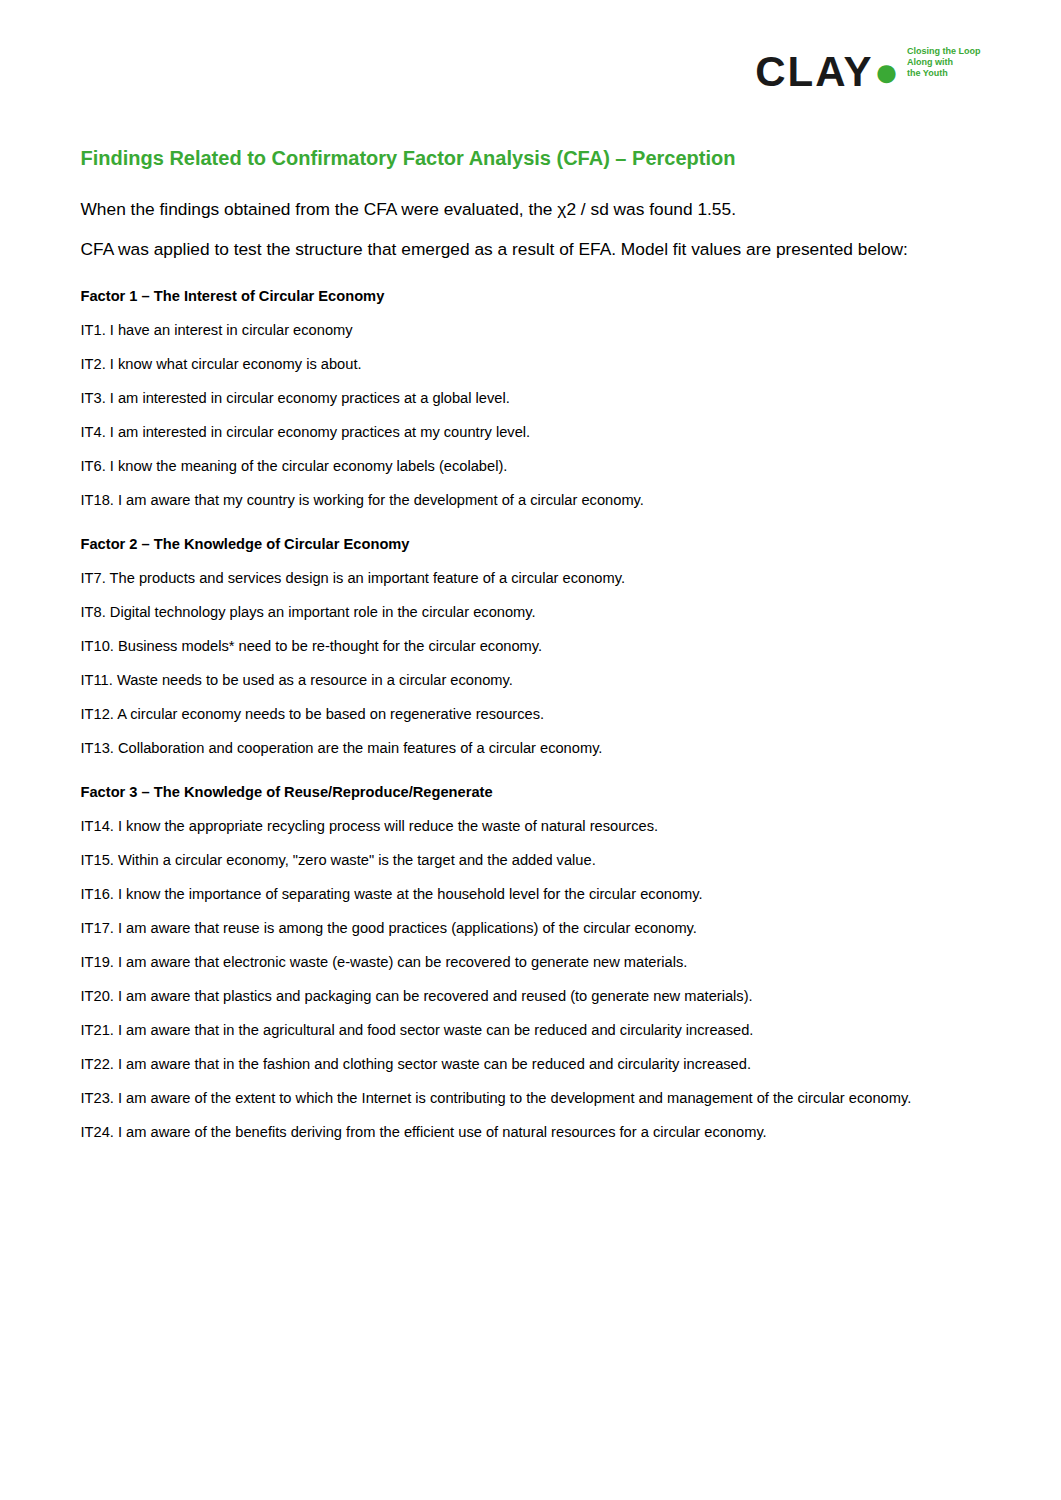CLAY●Closing the Loop
Along with
the Youth
Findings Related to Confirmatory Factor Analysis (CFA) – Perception
When the findings obtained from the CFA were evaluated, the χ2 / sd was found 1.55.
CFA was applied to test the structure that emerged as a result of EFA. Model fit values are presented below:
Factor 1 – The Interest of Circular Economy
IT1. I have an interest in circular economy
IT2. I know what circular economy is about.
IT3. I am interested in circular economy practices at a global level.
IT4. I am interested in circular economy practices at my country level.
IT6. I know the meaning of the circular economy labels (ecolabel).
IT18. I am aware that my country is working for the development of a circular economy.
Factor 2 – The Knowledge of Circular Economy
IT7. The products and services design is an important feature of a circular economy.
IT8. Digital technology plays an important role in the circular economy.
IT10. Business models* need to be re-thought for the circular economy.
IT11. Waste needs to be used as a resource in a circular economy.
IT12. A circular economy needs to be based on regenerative resources.
IT13. Collaboration and cooperation are the main features of a circular economy.
Factor 3 – The Knowledge of Reuse/Reproduce/Regenerate
IT14. I know the appropriate recycling process will reduce the waste of natural resources.
IT15. Within a circular economy, "zero waste" is the target and the added value.
IT16. I know the importance of separating waste at the household level for the circular economy.
IT17. I am aware that reuse is among the good practices (applications) of the circular economy.
IT19. I am aware that electronic waste (e-waste) can be recovered to generate new materials.
IT20. I am aware that plastics and packaging can be recovered and reused (to generate new materials).
IT21. I am aware that in the agricultural and food sector waste can be reduced and circularity increased.
IT22. I am aware that in the fashion and clothing sector waste can be reduced and circularity increased.
IT23. I am aware of the extent to which the Internet is contributing to the development and management of the circular economy.
IT24. I am aware of the benefits deriving from the efficient use of natural resources for a circular economy.